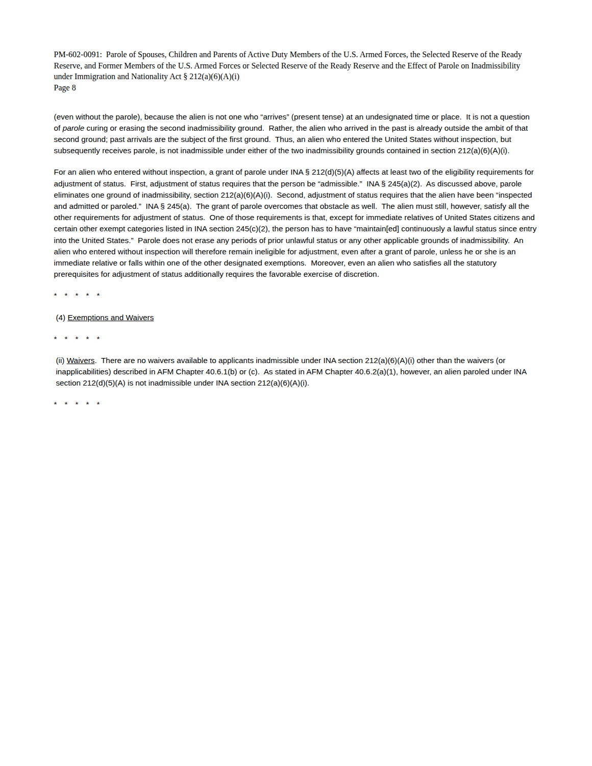PM-602-0091: Parole of Spouses, Children and Parents of Active Duty Members of the U.S. Armed Forces, the Selected Reserve of the Ready Reserve, and Former Members of the U.S. Armed Forces or Selected Reserve of the Ready Reserve and the Effect of Parole on Inadmissibility under Immigration and Nationality Act § 212(a)(6)(A)(i)
Page 8
(even without the parole), because the alien is not one who “arrives” (present tense) at an undesignated time or place. It is not a question of parole curing or erasing the second inadmissibility ground. Rather, the alien who arrived in the past is already outside the ambit of that second ground; past arrivals are the subject of the first ground. Thus, an alien who entered the United States without inspection, but subsequently receives parole, is not inadmissible under either of the two inadmissibility grounds contained in section 212(a)(6)(A)(i).
For an alien who entered without inspection, a grant of parole under INA § 212(d)(5)(A) affects at least two of the eligibility requirements for adjustment of status. First, adjustment of status requires that the person be “admissible.” INA § 245(a)(2). As discussed above, parole eliminates one ground of inadmissibility, section 212(a)(6)(A)(i). Second, adjustment of status requires that the alien have been “inspected and admitted or paroled.” INA § 245(a). The grant of parole overcomes that obstacle as well. The alien must still, however, satisfy all the other requirements for adjustment of status. One of those requirements is that, except for immediate relatives of United States citizens and certain other exempt categories listed in INA section 245(c)(2), the person has to have “maintain[ed] continuously a lawful status since entry into the United States.” Parole does not erase any periods of prior unlawful status or any other applicable grounds of inadmissibility. An alien who entered without inspection will therefore remain ineligible for adjustment, even after a grant of parole, unless he or she is an immediate relative or falls within one of the other designated exemptions. Moreover, even an alien who satisfies all the statutory prerequisites for adjustment of status additionally requires the favorable exercise of discretion.
* * * * *
(4) Exemptions and Waivers
* * * * *
(ii) Waivers. There are no waivers available to applicants inadmissible under INA section 212(a)(6)(A)(i) other than the waivers (or inapplicabilities) described in AFM Chapter 40.6.1(b) or (c). As stated in AFM Chapter 40.6.2(a)(1), however, an alien paroled under INA section 212(d)(5)(A) is not inadmissible under INA section 212(a)(6)(A)(i).
* * * * *